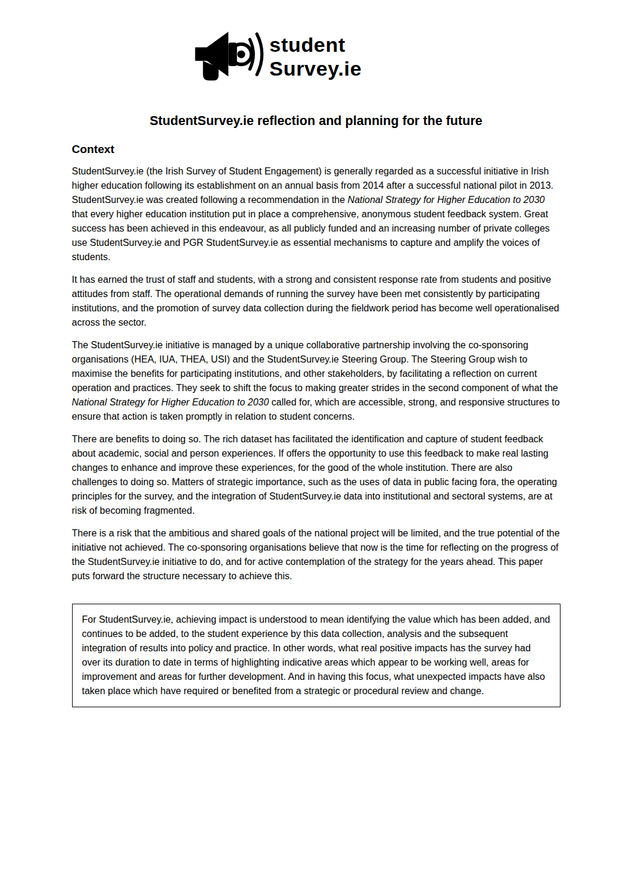student Survey.ie
StudentSurvey.ie reflection and planning for the future
Context
StudentSurvey.ie (the Irish Survey of Student Engagement) is generally regarded as a successful initiative in Irish higher education following its establishment on an annual basis from 2014 after a successful national pilot in 2013. StudentSurvey.ie was created following a recommendation in the National Strategy for Higher Education to 2030 that every higher education institution put in place a comprehensive, anonymous student feedback system. Great success has been achieved in this endeavour, as all publicly funded and an increasing number of private colleges use StudentSurvey.ie and PGR StudentSurvey.ie as essential mechanisms to capture and amplify the voices of students.
It has earned the trust of staff and students, with a strong and consistent response rate from students and positive attitudes from staff. The operational demands of running the survey have been met consistently by participating institutions, and the promotion of survey data collection during the fieldwork period has become well operationalised across the sector.
The StudentSurvey.ie initiative is managed by a unique collaborative partnership involving the co-sponsoring organisations (HEA, IUA, THEA, USI) and the StudentSurvey.ie Steering Group. The Steering Group wish to maximise the benefits for participating institutions, and other stakeholders, by facilitating a reflection on current operation and practices. They seek to shift the focus to making greater strides in the second component of what the National Strategy for Higher Education to 2030 called for, which are accessible, strong, and responsive structures to ensure that action is taken promptly in relation to student concerns.
There are benefits to doing so. The rich dataset has facilitated the identification and capture of student feedback about academic, social and person experiences. If offers the opportunity to use this feedback to make real lasting changes to enhance and improve these experiences, for the good of the whole institution. There are also challenges to doing so. Matters of strategic importance, such as the uses of data in public facing fora, the operating principles for the survey, and the integration of StudentSurvey.ie data into institutional and sectoral systems, are at risk of becoming fragmented.
There is a risk that the ambitious and shared goals of the national project will be limited, and the true potential of the initiative not achieved. The co-sponsoring organisations believe that now is the time for reflecting on the progress of the StudentSurvey.ie initiative to do, and for active contemplation of the strategy for the years ahead. This paper puts forward the structure necessary to achieve this.
For StudentSurvey.ie, achieving impact is understood to mean identifying the value which has been added, and continues to be added, to the student experience by this data collection, analysis and the subsequent integration of results into policy and practice. In other words, what real positive impacts has the survey had over its duration to date in terms of highlighting indicative areas which appear to be working well, areas for improvement and areas for further development. And in having this focus, what unexpected impacts have also taken place which have required or benefited from a strategic or procedural review and change.